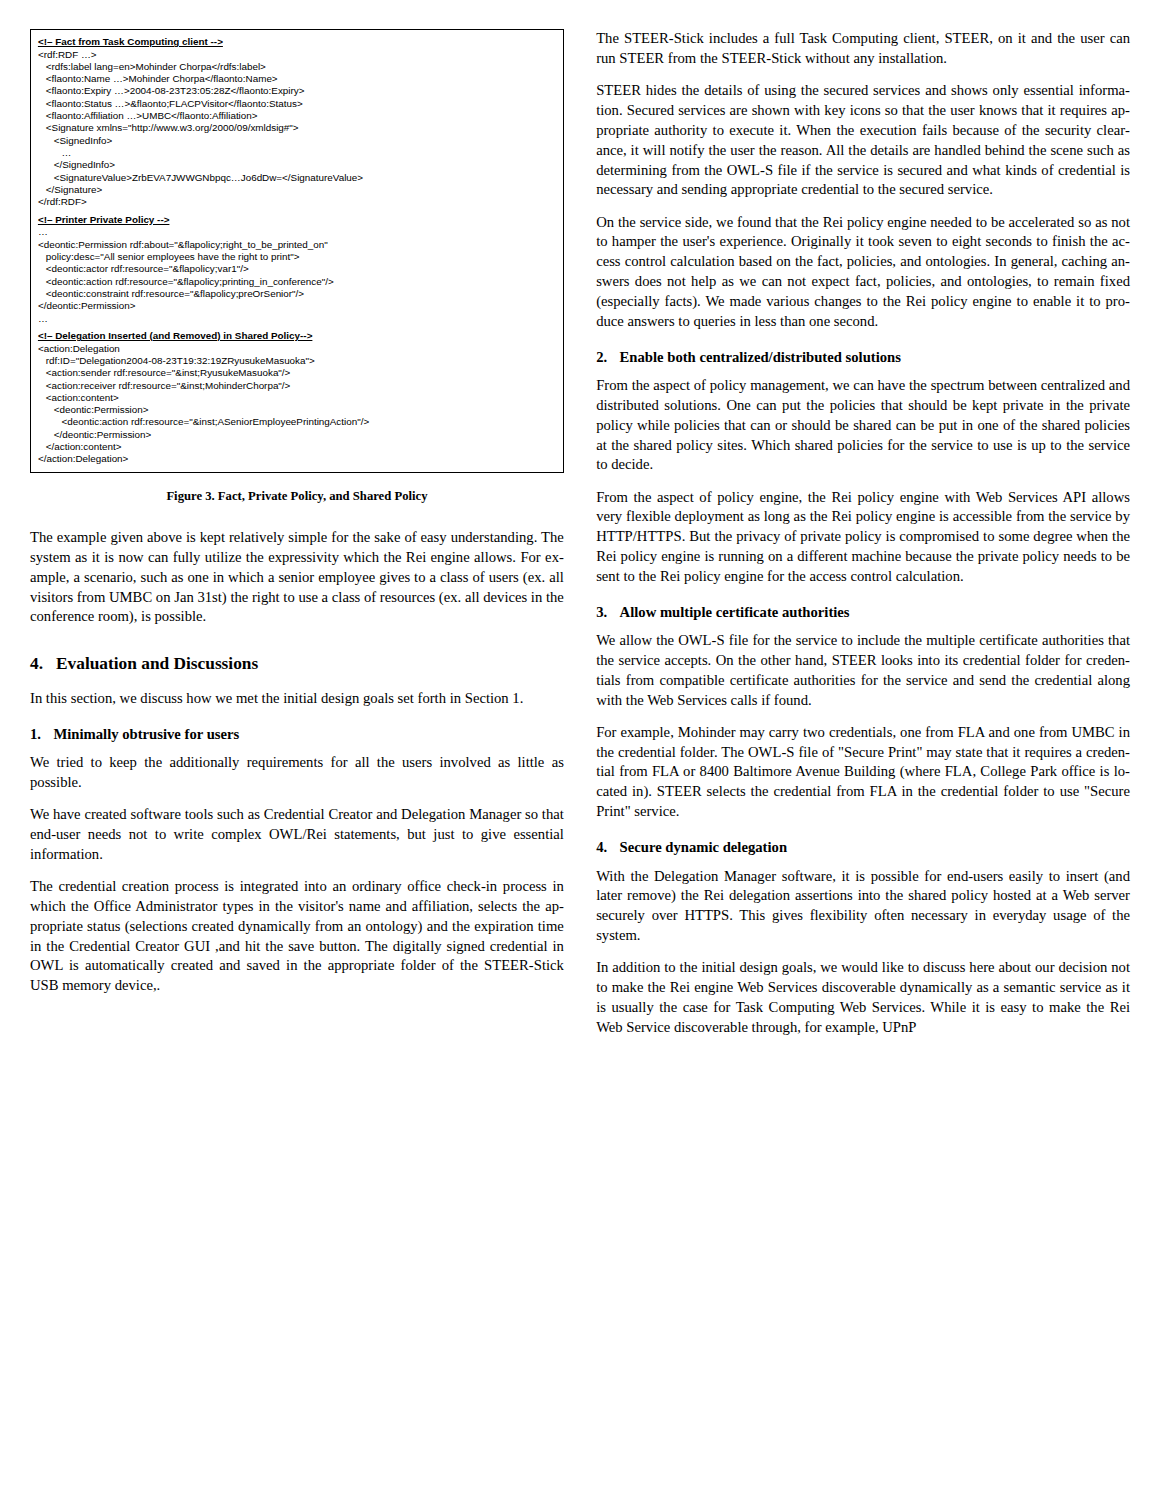<!– Fact from Task Computing client --> <rdf:RDF …> <rdfs:label lang=en>Mohinder Chorpa</rdfs:label> <flaonto:Name …>Mohinder Chorpa</flaonto:Name> <flaonto:Expiry …>2004-08-23T23:05:28Z</flaonto:Expiry> <flaonto:Status …>&flaonto;FLACPVisitor</flaonto:Status> <flaonto:Affiliation …>UMBC</flaonto:Affiliation> <Signature xmlns="http://www.w3.org/2000/09/xmldsig#"> <SignedInfo> … </SignedInfo> <SignatureValue>ZrbEVA7JWWGNbpqc…Jo6dDw=</SignatureValue> </Signature> </rdf:RDF> <!– Printer Private Policy --> … <deontic:Permission rdf:about="&flapolicy;right_to_be_printed_on" policy:desc="All senior employees have the right to print"> <deontic:actor rdf:resource="&flapolicy;var1"/> <deontic:action rdf:resource="&flapolicy;printing_in_conference"/> <deontic:constraint rdf:resource="&flapolicy;preOrSenior"/> </deontic:Permission> … <!– Delegation Inserted (and Removed) in Shared Policy--> <action:Delegation rdf:ID="Delegation2004-08-23T19:32:19ZRyusukeMasuoka"> <action:sender rdf:resource="&inst;RyusukeMasuoka"/> <action:receiver rdf:resource="&inst;MohinderChorpa"/> <action:content> <deontic:Permission> <deontic:action rdf:resource="&inst;ASeniorEmployeePrintingAction"/> </deontic:Permission> </action:content> </action:Delegation>
Figure 3. Fact, Private Policy, and Shared Policy
The example given above is kept relatively simple for the sake of easy understanding. The system as it is now can fully utilize the expressivity which the Rei engine allows. For example, a scenario, such as one in which a senior employee gives to a class of users (ex. all visitors from UMBC on Jan 31st) the right to use a class of resources (ex. all devices in the conference room), is possible.
4. Evaluation and Discussions
In this section, we discuss how we met the initial design goals set forth in Section 1.
1. Minimally obtrusive for users
We tried to keep the additionally requirements for all the users involved as little as possible.
We have created software tools such as Credential Creator and Delegation Manager so that end-user needs not to write complex OWL/Rei statements, but just to give essential information.
The credential creation process is integrated into an ordinary office check-in process in which the Office Administrator types in the visitor's name and affiliation, selects the appropriate status (selections created dynamically from an ontology) and the expiration time in the Credential Creator GUI ,and hit the save button. The digitally signed credential in OWL is automatically created and saved in the appropriate folder of the STEER-Stick USB memory device,.
The STEER-Stick includes a full Task Computing client, STEER, on it and the user can run STEER from the STEER-Stick without any installation.
STEER hides the details of using the secured services and shows only essential information. Secured services are shown with key icons so that the user knows that it requires appropriate authority to execute it. When the execution fails because of the security clearance, it will notify the user the reason. All the details are handled behind the scene such as determining from the OWL-S file if the service is secured and what kinds of credential is necessary and sending appropriate credential to the secured service.
On the service side, we found that the Rei policy engine needed to be accelerated so as not to hamper the user's experience. Originally it took seven to eight seconds to finish the access control calculation based on the fact, policies, and ontologies. In general, caching answers does not help as we can not expect fact, policies, and ontologies, to remain fixed (especially facts). We made various changes to the Rei policy engine to enable it to produce answers to queries in less than one second.
2. Enable both centralized/distributed solutions
From the aspect of policy management, we can have the spectrum between centralized and distributed solutions. One can put the policies that should be kept private in the private policy while policies that can or should be shared can be put in one of the shared policies at the shared policy sites. Which shared policies for the service to use is up to the service to decide.
From the aspect of policy engine, the Rei policy engine with Web Services API allows very flexible deployment as long as the Rei policy engine is accessible from the service by HTTP/HTTPS. But the privacy of private policy is compromised to some degree when the Rei policy engine is running on a different machine because the private policy needs to be sent to the Rei policy engine for the access control calculation.
3. Allow multiple certificate authorities
We allow the OWL-S file for the service to include the multiple certificate authorities that the service accepts. On the other hand, STEER looks into its credential folder for credentials from compatible certificate authorities for the service and send the credential along with the Web Services calls if found.
For example, Mohinder may carry two credentials, one from FLA and one from UMBC in the credential folder. The OWL-S file of "Secure Print" may state that it requires a credential from FLA or 8400 Baltimore Avenue Building (where FLA, College Park office is located in). STEER selects the credential from FLA in the credential folder to use "Secure Print" service.
4. Secure dynamic delegation
With the Delegation Manager software, it is possible for end-users easily to insert (and later remove) the Rei delegation assertions into the shared policy hosted at a Web server securely over HTTPS. This gives flexibility often necessary in everyday usage of the system.
In addition to the initial design goals, we would like to discuss here about our decision not to make the Rei engine Web Services discoverable dynamically as a semantic service as it is usually the case for Task Computing Web Services. While it is easy to make the Rei Web Service discoverable through, for example, UPnP